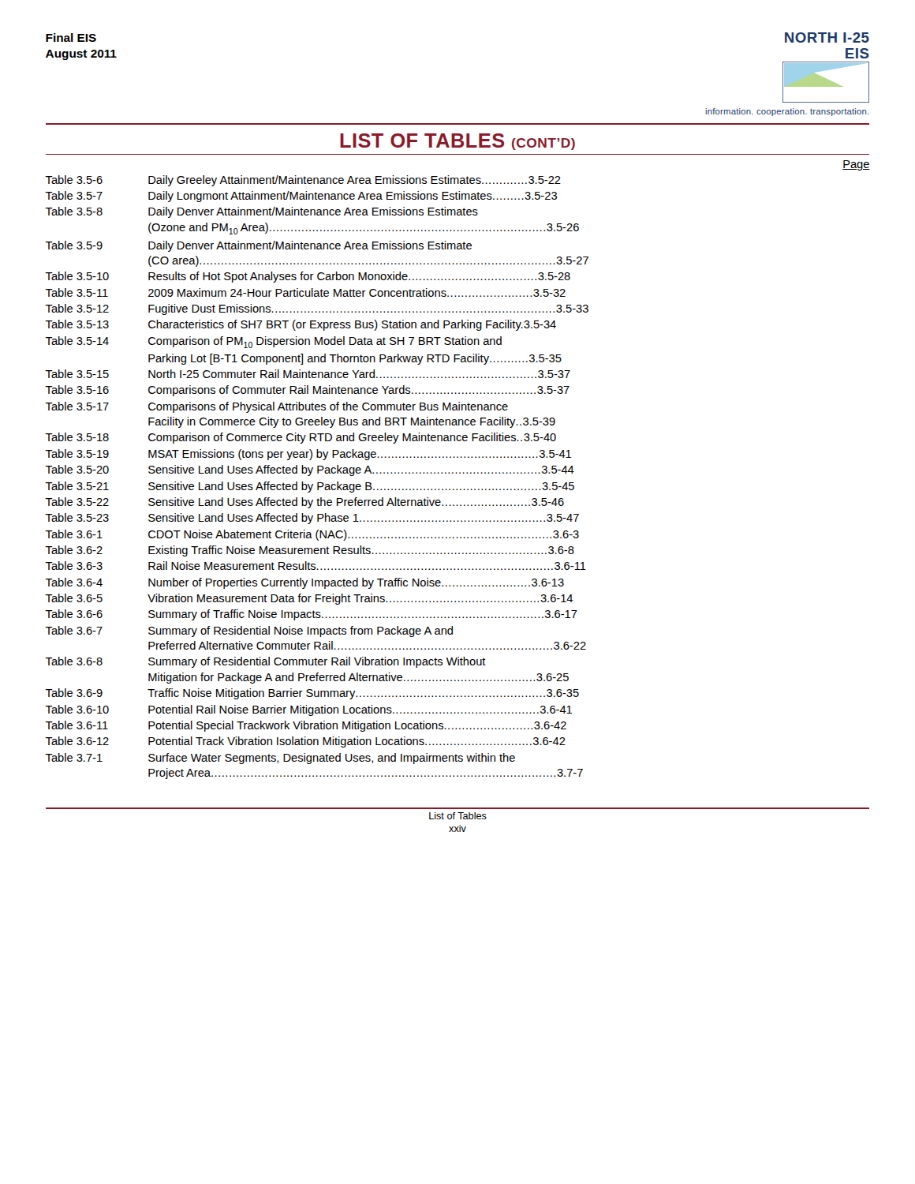Final EIS
August 2011
NORTH I-25 EIS
information. cooperation. transportation.
LIST OF TABLES (CONT’D)
Page
| Table 3.5-6 | Daily Greeley Attainment/Maintenance Area Emissions Estimates ............. 3.5-22 |
| Table 3.5-7 | Daily Longmont Attainment/Maintenance Area Emissions Estimates ......... 3.5-23 |
| Table 3.5-8 | Daily Denver Attainment/Maintenance Area Emissions Estimates (Ozone and PM 10 Area) ............................................................................. 3.5-26 |
| Table 3.5-9 | Daily Denver Attainment/Maintenance Area Emissions Estimate (CO area) ................................................................................................... 3.5-27 |
| Table 3.5-10 | Results of Hot Spot Analyses for Carbon Monoxide .................................... 3.5-28 |
| Table 3.5-11 | 2009 Maximum 24-Hour Particulate Matter Concentrations ........................ 3.5-32 |
| Table 3.5-12 | Fugitive Dust Emissions ............................................................................... 3.5-33 |
| Table 3.5-13 | Characteristics of SH7 BRT (or Express Bus) Station and Parking Facility. 3.5-34 |
| Table 3.5-14 | Comparison of PM 10 Dispersion Model Data at SH 7 BRT Station and Parking Lot [B-T1 Component] and Thornton Parkway RTD Facility ........... 3.5-35 |
| Table 3.5-15 | North I-25 Commuter Rail Maintenance Yard ............................................. 3.5-37 |
| Table 3.5-16 | Comparisons of Commuter Rail Maintenance Yards ................................... 3.5-37 |
| Table 3.5-17 | Comparisons of Physical Attributes of the Commuter Bus Maintenance Facility in Commerce City to Greeley Bus and BRT Maintenance Facility .. 3.5-39 |
| Table 3.5-18 | Comparison of Commerce City RTD and Greeley Maintenance Facilities .. 3.5-40 |
| Table 3.5-19 | MSAT Emissions (tons per year) by Package ............................................. 3.5-41 |
| Table 3.5-20 | Sensitive Land Uses Affected by Package A ............................................... 3.5-44 |
| Table 3.5-21 | Sensitive Land Uses Affected by Package B ............................................... 3.5-45 |
| Table 3.5-22 | Sensitive Land Uses Affected by the Preferred Alternative ......................... 3.5-46 |
| Table 3.5-23 | Sensitive Land Uses Affected by Phase 1 .................................................... 3.5-47 |
| Table 3.6-1 | CDOT Noise Abatement Criteria (NAC) ......................................................... 3.6-3 |
| Table 3.6-2 | Existing Traffic Noise Measurement Results ................................................. 3.6-8 |
| Table 3.6-3 | Rail Noise Measurement Results .................................................................. 3.6-11 |
| Table 3.6-4 | Number of Properties Currently Impacted by Traffic Noise ......................... 3.6-13 |
| Table 3.6-5 | Vibration Measurement Data for Freight Trains ........................................... 3.6-14 |
| Table 3.6-6 | Summary of Traffic Noise Impacts .............................................................. 3.6-17 |
| Table 3.6-7 | Summary of Residential Noise Impacts from Package A and Preferred Alternative Commuter Rail ............................................................. 3.6-22 |
| Table 3.6-8 | Summary of Residential Commuter Rail Vibration Impacts Without Mitigation for Package A and Preferred Alternative ..................................... 3.6-25 |
| Table 3.6-9 | Traffic Noise Mitigation Barrier Summary ..................................................... 3.6-35 |
| Table 3.6-10 | Potential Rail Noise Barrier Mitigation Locations ......................................... 3.6-41 |
| Table 3.6-11 | Potential Special Trackwork Vibration Mitigation Locations ......................... 3.6-42 |
| Table 3.6-12 | Potential Track Vibration Isolation Mitigation Locations .............................. 3.6-42 |
| Table 3.7-1 | Surface Water Segments, Designated Uses, and Impairments within the Project Area ................................................................................................ 3.7-7 |
List of Tables xxiv